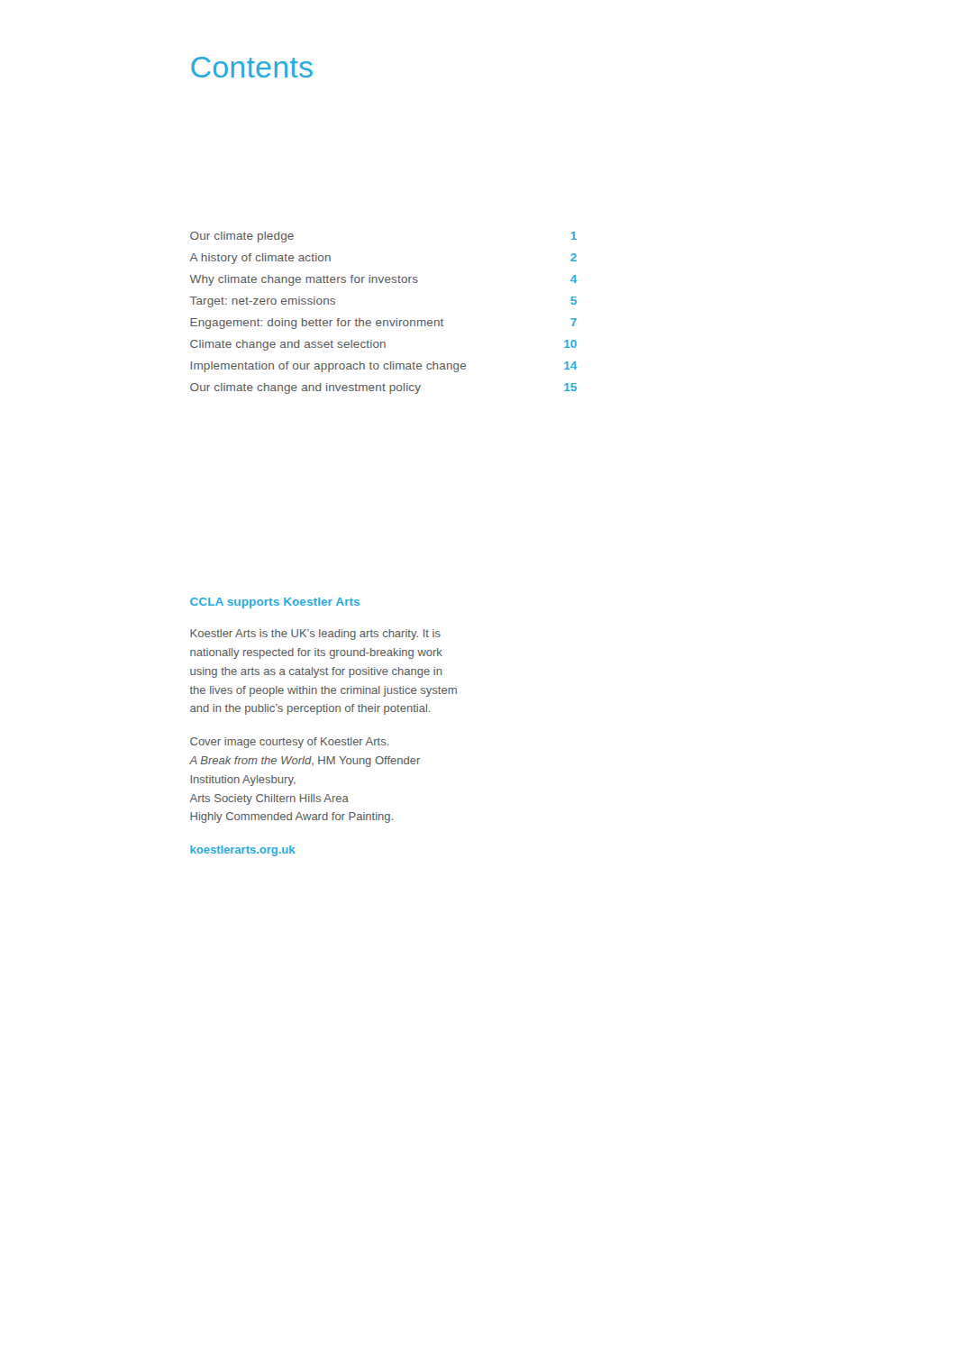Contents
| Our climate pledge | 1 |
| A history of climate action | 2 |
| Why climate change matters for investors | 4 |
| Target: net-zero emissions | 5 |
| Engagement: doing better for the environment | 7 |
| Climate change and asset selection | 10 |
| Implementation of our approach to climate change | 14 |
| Our climate change and investment policy | 15 |
CCLA supports Koestler Arts
Koestler Arts is the UK’s leading arts charity. It is nationally respected for its ground-breaking work using the arts as a catalyst for positive change in the lives of people within the criminal justice system and in the public’s perception of their potential.
Cover image courtesy of Koestler Arts.
A Break from the World, HM Young Offender Institution Aylesbury,
Arts Society Chiltern Hills Area
Highly Commended Award for Painting.
koestlerarts.org.uk